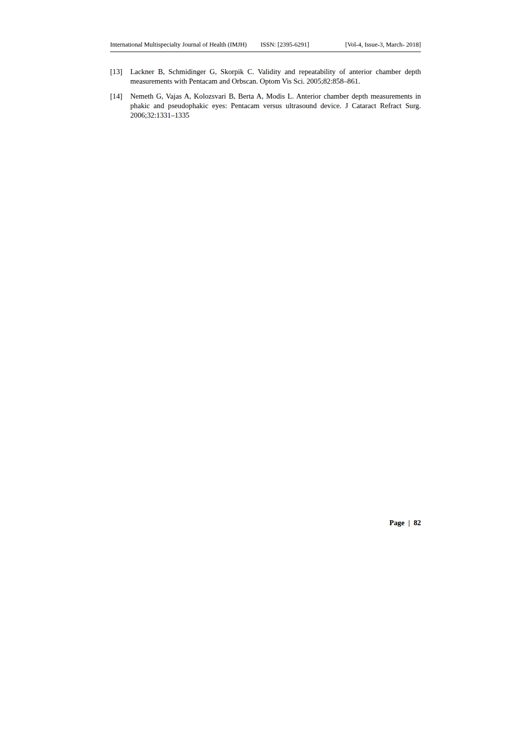International Multispecialty Journal of Health (IMJH) ISSN: [2395-6291] [Vol-4, Issue-3, March- 2018]
[13] Lackner B, Schmidinger G, Skorpik C. Validity and repeatability of anterior chamber depth measurements with Pentacam and Orbscan. Optom Vis Sci. 2005;82:858–861.
[14] Nemeth G, Vajas A, Kolozsvari B, Berta A, Modis L. Anterior chamber depth measurements in phakic and pseudophakic eyes: Pentacam versus ultrasound device. J Cataract Refract Surg. 2006;32:1331–1335
Page | 82